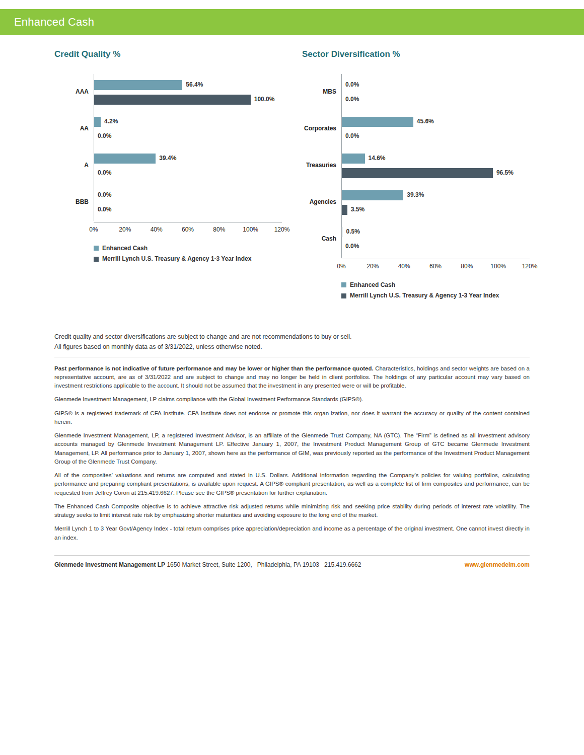Enhanced Cash
Credit Quality %
AAA
56.4%
100.0%
AA
4.2%
0.0%
A
39.4%
0.0%
BBB
0.0%
0.0%
0% 20% 40% 60% 80% 100% 120%
Enhanced Cash
Merrill Lynch U.S. Treasury & Agency 1-3 Year Index
Sector Diversification %
MBS
0.0%
0.0%
Corporates
45.6%
0.0%
Treasuries
14.6%
96.5%
Agencies
39.3%
3.5%
Cash
0.5%
0.0%
0% 20% 40% 60% 80% 100% 120%
Enhanced Cash
Merrill Lynch U.S. Treasury & Agency 1-3 Year Index
Credit quality and sector diversifications are subject to change and are not recommendations to buy or sell.
All figures based on monthly data as of 3/31/2022, unless otherwise noted.
Past performance is not indicative of future performance and may be lower or higher than the performance quoted. Characteristics, holdings and sector weights are based on a representative account, are as of 3/31/2022 and are subject to change and may no longer be held in client portfolios. The holdings of any particular account may vary based on investment restrictions applicable to the account. It should not be assumed that the investment in any presented were or will be profitable.
Glenmede Investment Management, LP claims compliance with the Global Investment Performance Standards (GIPS®).
GIPS® is a registered trademark of CFA Institute. CFA Institute does not endorse or promote this organ-ization, nor does it warrant the accuracy or quality of the content contained herein.
Glenmede Investment Management, LP, a registered Investment Advisor, is an affiliate of the Glenmede Trust Company, NA (GTC). The “Firm” is defined as all investment advisory accounts managed by Glenmede Investment Management LP. Effective January 1, 2007, the Investment Product Management Group of GTC became Glenmede Investment Management, LP. All performance prior to January 1, 2007, shown here as the performance of GIM, was previously reported as the performance of the Investment Product Management Group of the Glenmede Trust Company.
All of the composites’ valuations and returns are computed and stated in U.S. Dollars. Additional information regarding the Company’s policies for valuing portfolios, calculating performance and preparing compliant presentations, is available upon request. A GIPS® compliant presentation, as well as a complete list of firm composites and performance, can be requested from Jeffrey Coron at 215.419.6627. Please see the GIPS® presentation for further explanation.
The Enhanced Cash Composite objective is to achieve attractive risk adjusted returns while minimizing risk and seeking price stability during periods of interest rate volatility. The strategy seeks to limit interest rate risk by emphasizing shorter maturities and avoiding exposure to the long end of the market.
Merrill Lynch 1 to 3 Year Govt/Agency Index - total return comprises price appreciation/depreciation and income as a percentage of the original investment. One cannot invest directly in an index.
Glenmede Investment Management LP 1650 Market Street, Suite 1200, Philadelphia, PA 19103 215.419.6662
www.glenmedeim.com